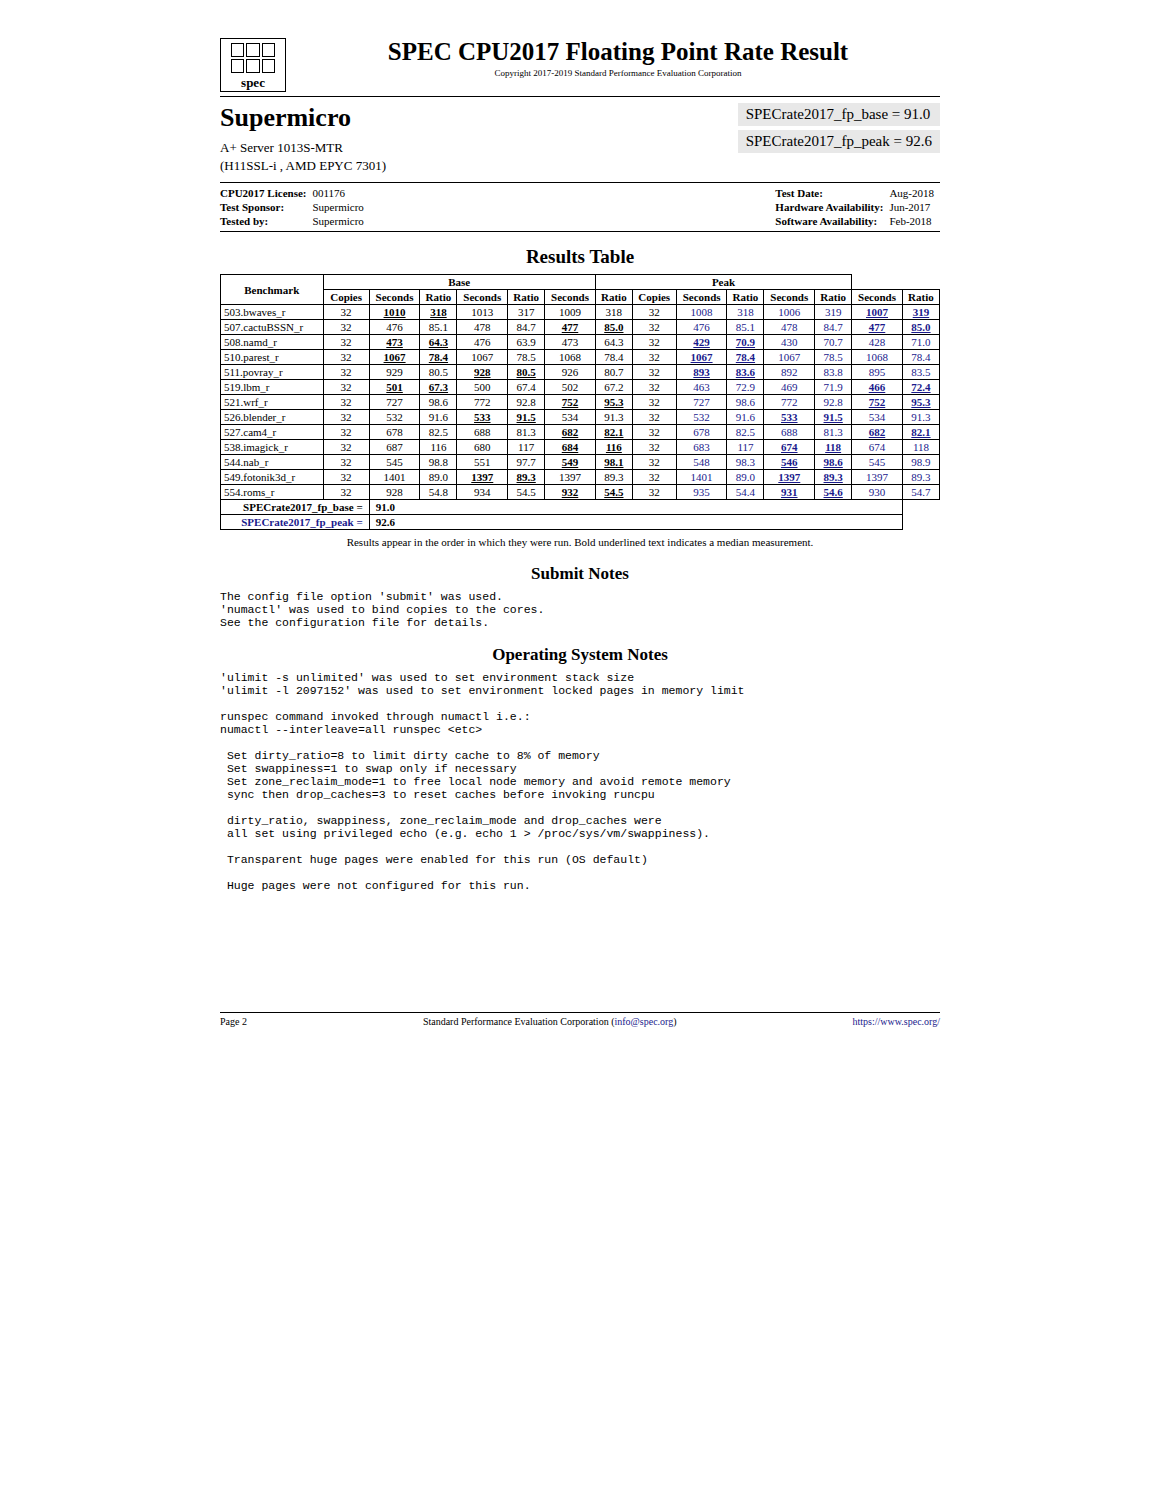spec
SPEC CPU2017 Floating Point Rate Result
Copyright 2017-2019 Standard Performance Evaluation Corporation
Supermicro
A+ Server 1013S-MTR
(H11SSL-i , AMD EPYC 7301)
SPECrate2017_fp_base = 91.0
SPECrate2017_fp_peak = 92.6
| CPU2017 License: | 001176 |
| Test Sponsor: | Supermicro |
| Tested by: | Supermicro |
| Test Date: | Aug-2018 |
| Hardware Availability: | Jun-2017 |
| Software Availability: | Feb-2018 |
Results Table
| Benchmark | Base | Peak |
| --- | --- | --- |
| Copies | Seconds | Ratio | Seconds | Ratio | Seconds | Ratio | Copies | Seconds | Ratio | Seconds | Ratio | Seconds | Ratio |
| 503.bwaves_r | 32 | 1010 | 318 | 1013 | 317 | 1009 | 318 | 32 | 1008 | 318 | 1006 | 319 | 1007 | 319 |
| 507.cactuBSSN_r | 32 | 476 | 85.1 | 478 | 84.7 | 477 | 85.0 | 32 | 476 | 85.1 | 478 | 84.7 | 477 | 85.0 |
| 508.namd_r | 32 | 473 | 64.3 | 476 | 63.9 | 473 | 64.3 | 32 | 429 | 70.9 | 430 | 70.7 | 428 | 71.0 |
| 510.parest_r | 32 | 1067 | 78.4 | 1067 | 78.5 | 1068 | 78.4 | 32 | 1067 | 78.4 | 1067 | 78.5 | 1068 | 78.4 |
| 511.povray_r | 32 | 929 | 80.5 | 928 | 80.5 | 926 | 80.7 | 32 | 893 | 83.6 | 892 | 83.8 | 895 | 83.5 |
| 519.lbm_r | 32 | 501 | 67.3 | 500 | 67.4 | 502 | 67.2 | 32 | 463 | 72.9 | 469 | 71.9 | 466 | 72.4 |
| 521.wrf_r | 32 | 727 | 98.6 | 772 | 92.8 | 752 | 95.3 | 32 | 727 | 98.6 | 772 | 92.8 | 752 | 95.3 |
| 526.blender_r | 32 | 532 | 91.6 | 533 | 91.5 | 534 | 91.3 | 32 | 532 | 91.6 | 533 | 91.5 | 534 | 91.3 |
| 527.cam4_r | 32 | 678 | 82.5 | 688 | 81.3 | 682 | 82.1 | 32 | 678 | 82.5 | 688 | 81.3 | 682 | 82.1 |
| 538.imagick_r | 32 | 687 | 116 | 680 | 117 | 684 | 116 | 32 | 683 | 117 | 674 | 118 | 674 | 118 |
| 544.nab_r | 32 | 545 | 98.8 | 551 | 97.7 | 549 | 98.1 | 32 | 548 | 98.3 | 546 | 98.6 | 545 | 98.9 |
| 549.fotonik3d_r | 32 | 1401 | 89.0 | 1397 | 89.3 | 1397 | 89.3 | 32 | 1401 | 89.0 | 1397 | 89.3 | 1397 | 89.3 |
| 554.roms_r | 32 | 928 | 54.8 | 934 | 54.5 | 932 | 54.5 | 32 | 935 | 54.4 | 931 | 54.6 | 930 | 54.7 |
| SPECrate2017_fp_base = | 91.0 |
| SPECrate2017_fp_peak = | 92.6 |
Results appear in the order in which they were run. Bold underlined text indicates a median measurement.
Submit Notes
The config file option 'submit' was used.
'numactl' was used to bind copies to the cores.
See the configuration file for details.
Operating System Notes
'ulimit -s unlimited' was used to set environment stack size
'ulimit -l 2097152' was used to set environment locked pages in memory limit

runspec command invoked through numactl i.e.:
numactl --interleave=all runspec <etc>

 Set dirty_ratio=8 to limit dirty cache to 8% of memory
 Set swappiness=1 to swap only if necessary
 Set zone_reclaim_mode=1 to free local node memory and avoid remote memory
 sync then drop_caches=3 to reset caches before invoking runcpu

 dirty_ratio, swappiness, zone_reclaim_mode and drop_caches were
 all set using privileged echo (e.g. echo 1 > /proc/sys/vm/swappiness).

 Transparent huge pages were enabled for this run (OS default)

 Huge pages were not configured for this run.
Page 2
Standard Performance Evaluation Corporation (info@spec.org)
https://www.spec.org/